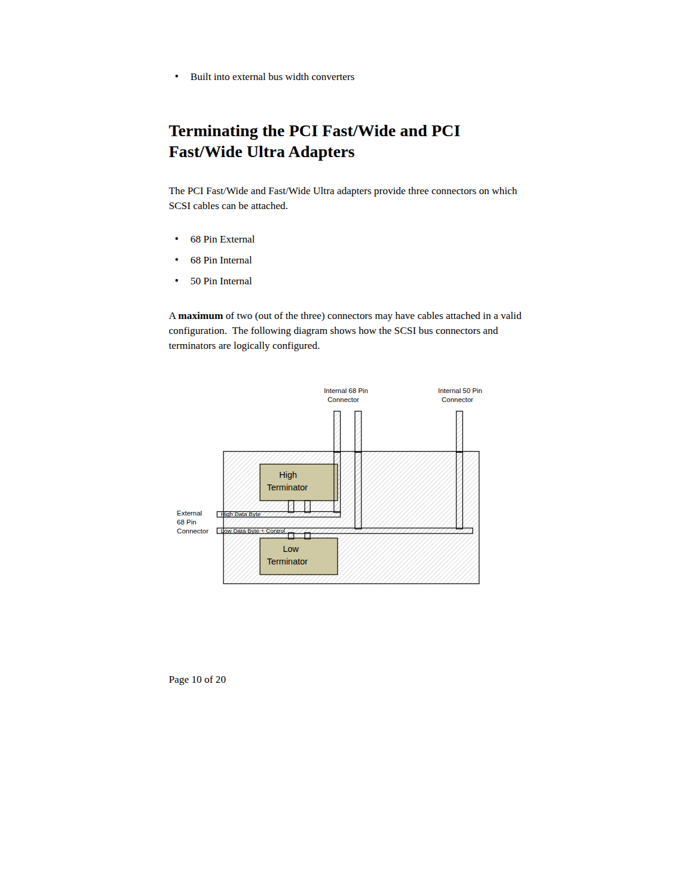Built into external bus width converters
Terminating the PCI Fast/Wide and PCI Fast/Wide Ultra Adapters
The PCI Fast/Wide and Fast/Wide Ultra adapters provide three connectors on which SCSI cables can be attached.
68 Pin External
68 Pin Internal
50 Pin Internal
A maximum of two (out of the three) connectors may have cables attached in a valid configuration. The following diagram shows how the SCSI bus connectors and terminators are logically configured.
Internal 68 Pin Connector Internal 50 Pin Connector High Terminator Low Terminator External 68 Pin Connector High Data Byte Low Data Byte + Control
Page 10 of 20